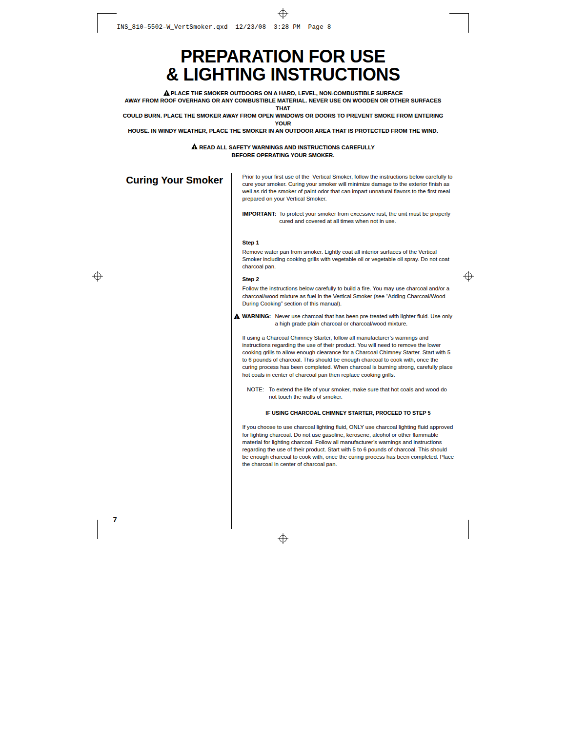INS_810–5502–W_VertSmoker.qxd 12/23/08 3:28 PM Page 8
PREPARATION FOR USE
& LIGHTING INSTRUCTIONS
!PLACE THE SMOKER OUTDOORS ON A HARD, LEVEL, NON-COMBUSTIBLE SURFACE
AWAY FROM ROOF OVERHANG OR ANY COMBUSTIBLE MATERIAL. NEVER USE ON WOODEN OR OTHER SURFACES THAT
COULD BURN. PLACE THE SMOKER AWAY FROM OPEN WINDOWS OR DOORS TO PREVENT SMOKE FROM ENTERING YOUR
HOUSE. IN WINDY WEATHER, PLACE THE SMOKER IN AN OUTDOOR AREA THAT IS PROTECTED FROM THE WIND.
! READ ALL SAFETY WARNINGS AND INSTRUCTIONS CAREFULLY
BEFORE OPERATING YOUR SMOKER.
Curing Your Smoker
Prior to your first use of the Vertical Smoker, follow the instructions below carefully to cure your smoker. Curing your smoker will minimize damage to the exterior finish as well as rid the smoker of paint odor that can impart unnatural flavors to the first meal prepared on your Vertical Smoker.
IMPORTANT: To protect your smoker from excessive rust, the unit must be properly cured and covered at all times when not in use.
Step 1
Remove water pan from smoker. Lightly coat all interior surfaces of the Vertical Smoker including cooking grills with vegetable oil or vegetable oil spray. Do not coat charcoal pan.
Step 2
Follow the instructions below carefully to build a fire. You may use charcoal and/or a charcoal/wood mixture as fuel in the Vertical Smoker (see “Adding Charcoal/Wood During Cooking” section of this manual).
! WARNING: Never use charcoal that has been pre-treated with lighter fluid. Use only a high grade plain charcoal or charcoal/wood mixture.
If using a Charcoal Chimney Starter, follow all manufacturer’s warnings and instructions regarding the use of their product. You will need to remove the lower cooking grills to allow enough clearance for a Charcoal Chimney Starter. Start with 5 to 6 pounds of charcoal. This should be enough charcoal to cook with, once the curing process has been completed. When charcoal is burning strong, carefully place hot coals in center of charcoal pan then replace cooking grills.
NOTE: To extend the life of your smoker, make sure that hot coals and wood do not touch the walls of smoker.
IF USING CHARCOAL CHIMNEY STARTER, PROCEED TO STEP 5
If you choose to use charcoal lighting fluid, ONLY use charcoal lighting fluid approved for lighting charcoal. Do not use gasoline, kerosene, alcohol or other flammable material for lighting charcoal. Follow all manufacturer’s warnings and instructions regarding the use of their product. Start with 5 to 6 pounds of charcoal. This should be enough charcoal to cook with, once the curing process has been completed. Place the charcoal in center of charcoal pan.
7